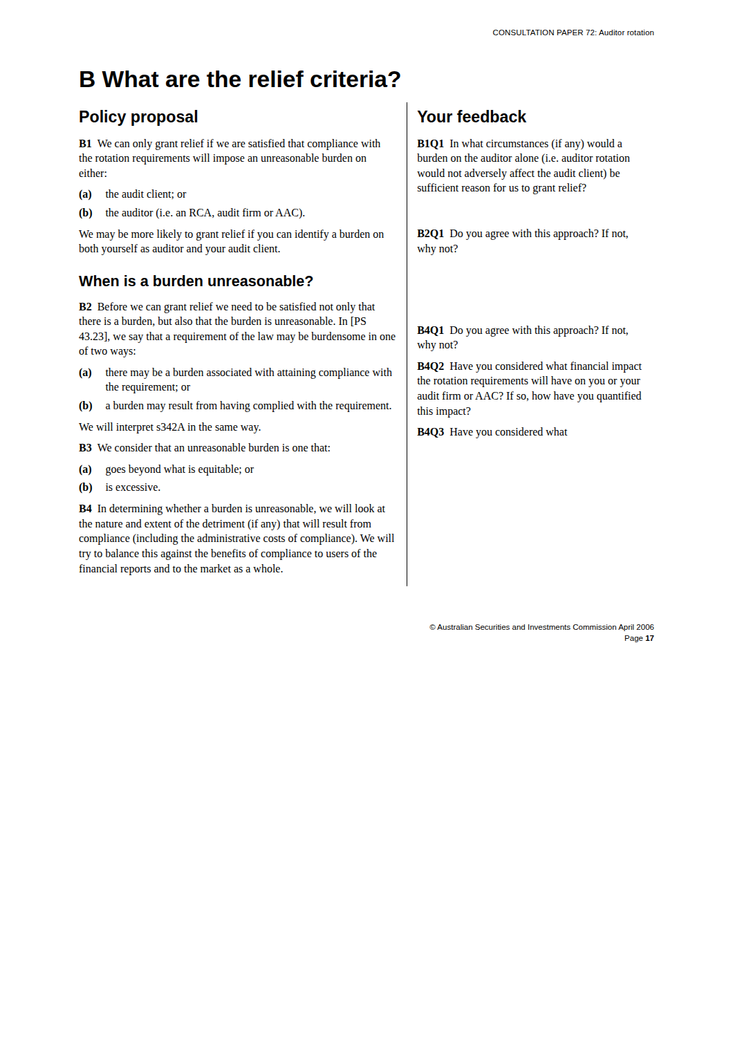CONSULTATION PAPER 72: Auditor rotation
BWhat are the relief criteria?
| Policy proposal | Your feedback |
| --- | --- |
| B1 We can only grant relief if we are satisfied that compliance with the rotation requirements will impose an unreasonable burden on either: (a) the audit client; or (b) the auditor (i.e. an RCA, audit firm or AAC). We may be more likely to grant relief if you can identify a burden on both yourself as auditor and your audit client. When is a burden unreasonable? B2 Before we can grant relief we need to be satisfied not only that there is a burden, but also that the burden is unreasonable. In [PS 43.23], we say that a requirement of the law may be burdensome in one of two ways: (a) there may be a burden associated with attaining compliance with the requirement; or (b) a burden may result from having complied with the requirement. We will interpret s342A in the same way. B3 We consider that an unreasonable burden is one that: (a) goes beyond what is equitable; or (b) is excessive. B4 In determining whether a burden is unreasonable, we will look at the nature and extent of the detriment (if any) that will result from compliance (including the administrative costs of compliance). We will try to balance this against the benefits of compliance to users of the financial reports and to the market as a whole. | B1Q1 In what circumstances (if any) would a burden on the auditor alone (i.e. auditor rotation would not adversely affect the audit client) be sufficient reason for us to grant relief? B2Q1 Do you agree with this approach? If not, why not? B4Q1 Do you agree with this approach? If not, why not? B4Q2 Have you considered what financial impact the rotation requirements will have on you or your audit firm or AAC? If so, how have you quantified this impact? B4Q3 Have you considered what |
© Australian Securities and Investments Commission April 2006
Page 17